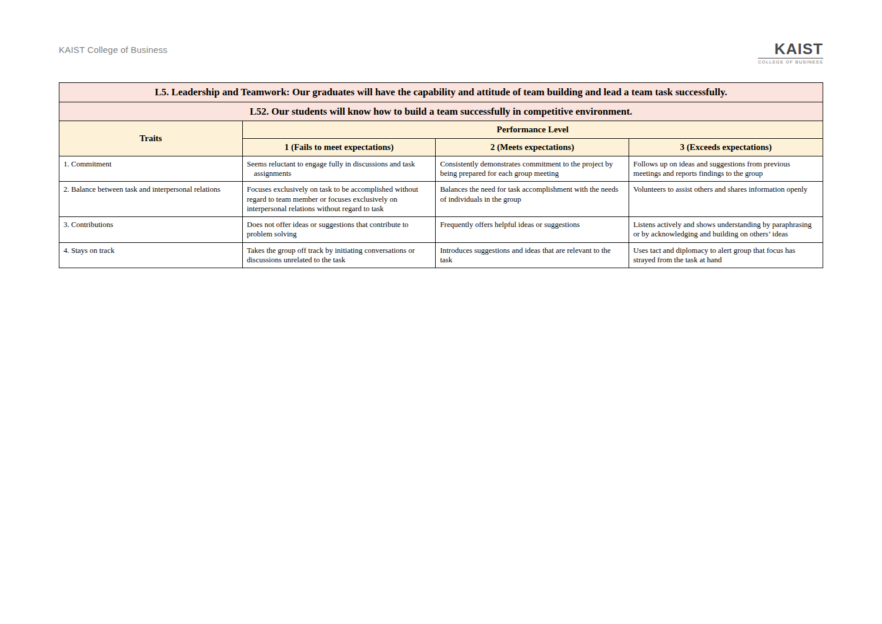KAIST College of Business
KAIST
COLLEGE OF BUSINESS
| L5. Leadership and Teamwork: Our graduates will have the capability and attitude of team building and lead a team task successfully. |
| L52. Our students will know how to build a team successfully in competitive environment. |
| Traits | Performance Level |
| 1 (Fails to meet expectations) | 2 (Meets expectations) | 3 (Exceeds expectations) |
| 1. Commitment | Seems reluctant to engage fully in discussions and task assignments | Consistently demonstrates commitment to the project by being prepared for each group meeting | Follows up on ideas and suggestions from previous meetings and reports findings to the group |
| 2. Balance between task and interpersonal relations | Focuses exclusively on task to be accomplished without regard to team member or focuses exclusively on interpersonal relations without regard to task | Balances the need for task accomplishment with the needs of individuals in the group | Volunteers to assist others and shares information openly |
| 3. Contributions | Does not offer ideas or suggestions that contribute to problem solving | Frequently offers helpful ideas or suggestions | Listens actively and shows understanding by paraphrasing or by acknowledging and building on others’ ideas |
| 4. Stays on track | Takes the group off track by initiating conversations or discussions unrelated to the task | Introduces suggestions and ideas that are relevant to the task | Uses tact and diplomacy to alert group that focus has strayed from the task at hand |